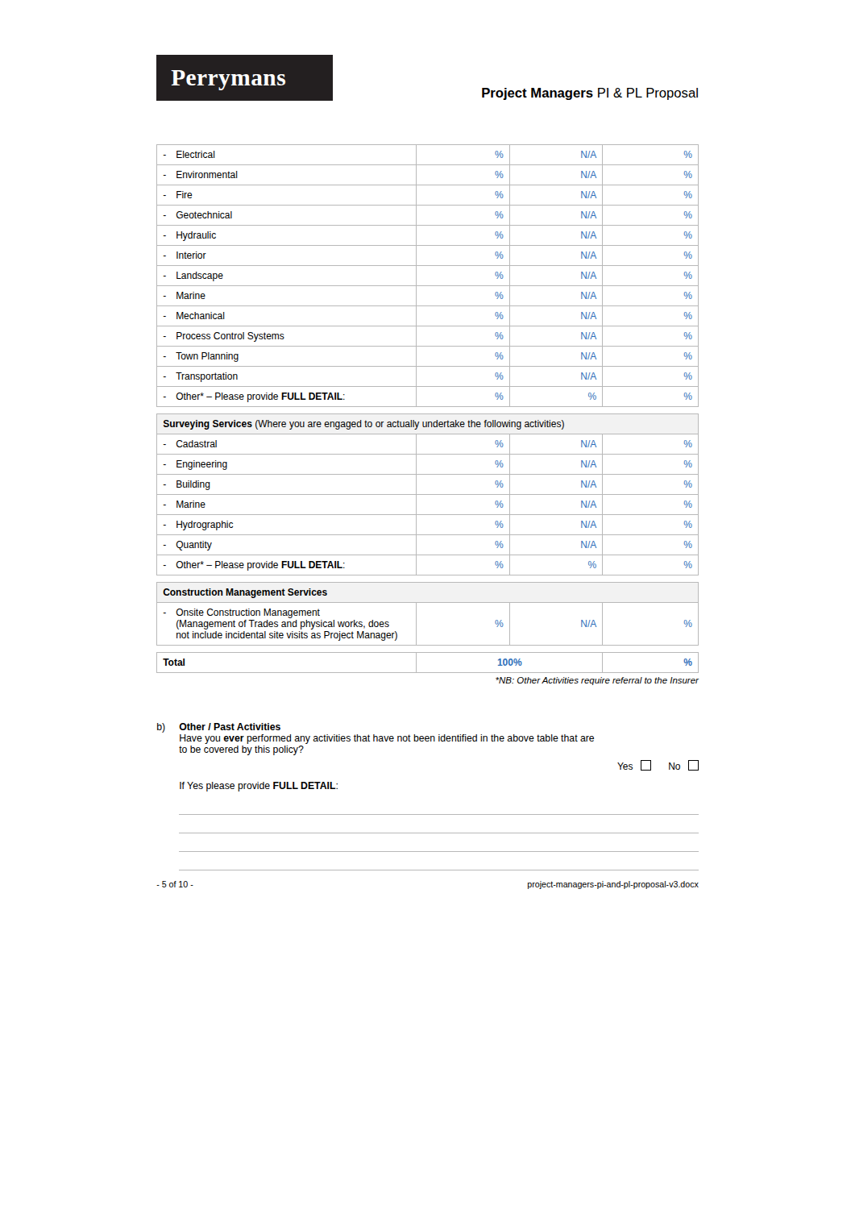Perrymans
Project Managers PI & PL Proposal
| - Electrical | % | N/A | % |
| - Environmental | % | N/A | % |
| - Fire | % | N/A | % |
| - Geotechnical | % | N/A | % |
| - Hydraulic | % | N/A | % |
| - Interior | % | N/A | % |
| - Landscape | % | N/A | % |
| - Marine | % | N/A | % |
| - Mechanical | % | N/A | % |
| - Process Control Systems | % | N/A | % |
| - Town Planning | % | N/A | % |
| - Transportation | % | N/A | % |
| - Other* – Please provide FULL DETAIL : | % | % | % |
| Surveying Services (Where you are engaged to or actually undertake the following activities) |
| - Cadastral | % | N/A | % |
| - Engineering | % | N/A | % |
| - Building | % | N/A | % |
| - Marine | % | N/A | % |
| - Hydrographic | % | N/A | % |
| - Quantity | % | N/A | % |
| - Other* – Please provide FULL DETAIL : | % | % | % |
| Construction Management Services |
| - Onsite Construction Management (Management of Trades and physical works, does not include incidental site visits as Project Manager) | % | N/A | % |
| Total | 100% | % |
*NB: Other Activities require referral to the Insurer
b)
Other / Past Activities
Have you ever performed any activities that have not been identified in the above table that are
to be covered by this policy?
Yes No
If Yes please provide FULL DETAIL:
- 5 of 10 -
project-managers-pi-and-pl-proposal-v3.docx